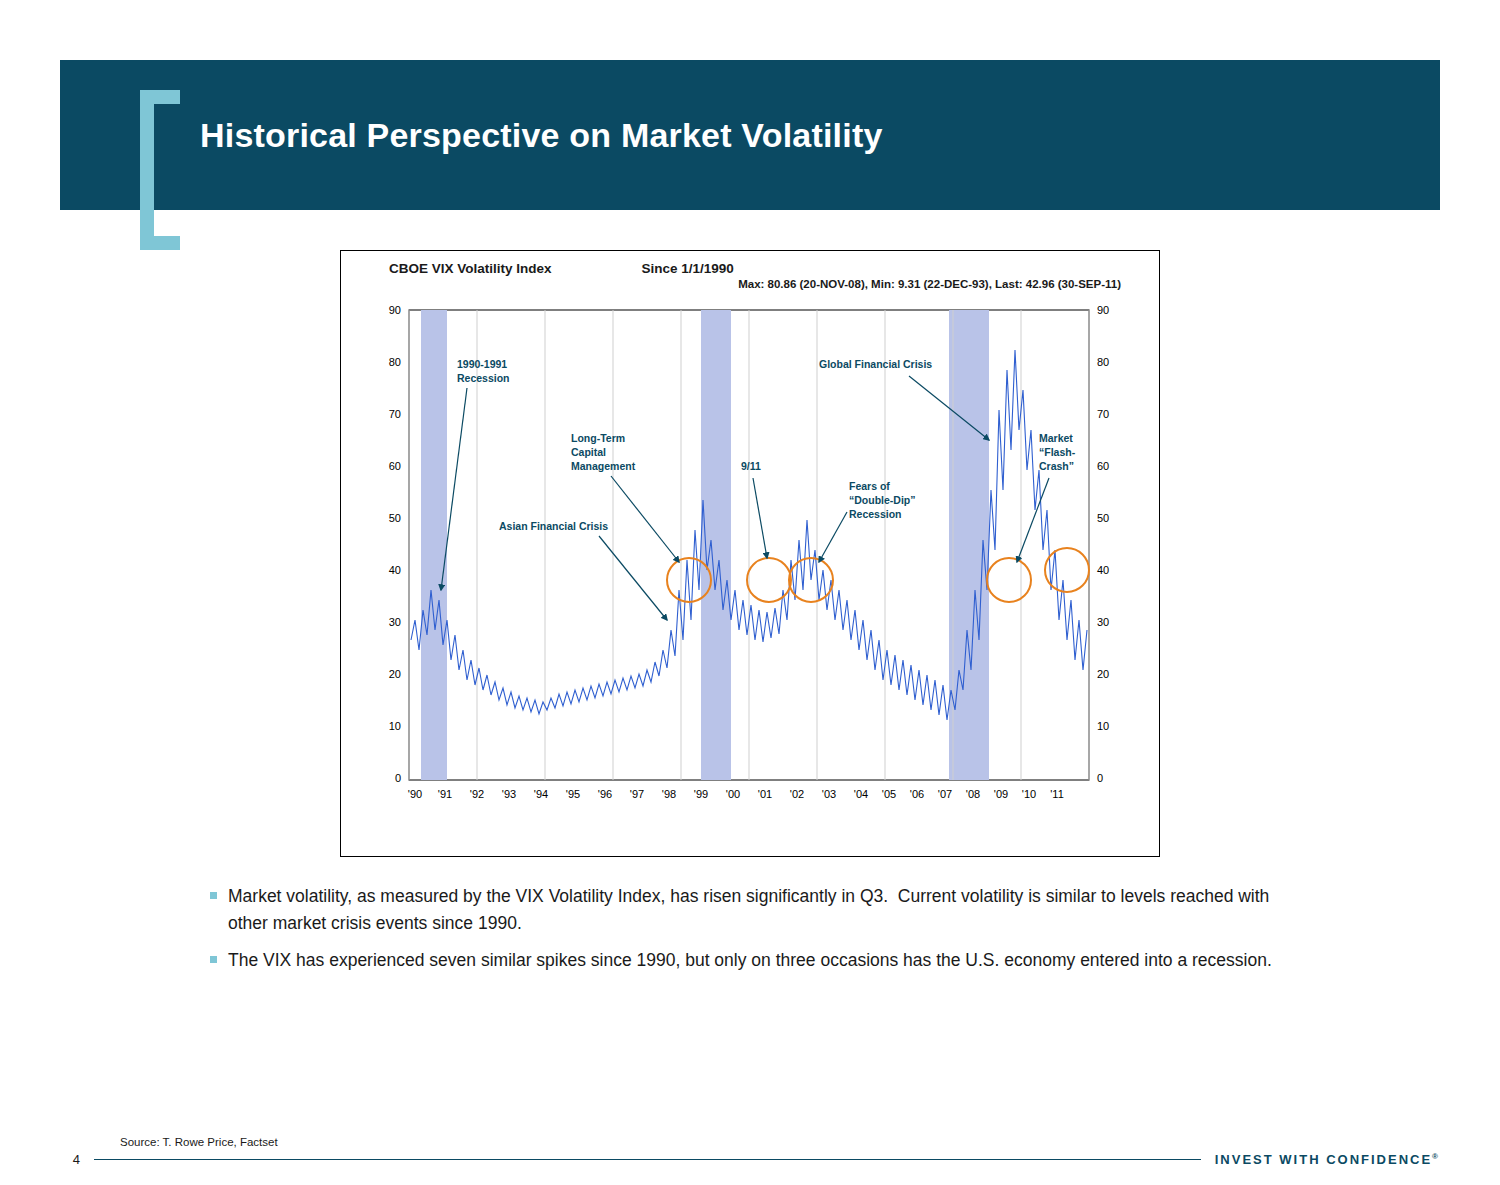Historical Perspective on Market Volatility
CBOE VIX Volatility Index Since 1/1/1990
Max: 80.86 (20-NOV-08), Min: 9.31 (22-DEC-93), Last: 42.96 (30-SEP-11)
90 80 70 60 50 40 30 20 10 0 90 80 70 60 50 40 30 20 10 0 '90 '91 '92 '93 '94 '95 '96 '97 '98 '99 '00 '01 '02 '03 '04 '05 '06 '07 '08 '09 '10 '11 1990-1991 Recession Long-Term Capital Management Asian Financial Crisis 9/11 Fears of “Double-Dip” Recession Global Financial Crisis Market “Flash- Crash”
Market volatility, as measured by the VIX Volatility Index, has risen significantly in Q3. Current volatility is similar to levels reached with other market crisis events since 1990.
The VIX has experienced seven similar spikes since 1990, but only on three occasions has the U.S. economy entered into a recession.
Source: T. Rowe Price, Factset
4
INVEST WITH CONFIDENCE®